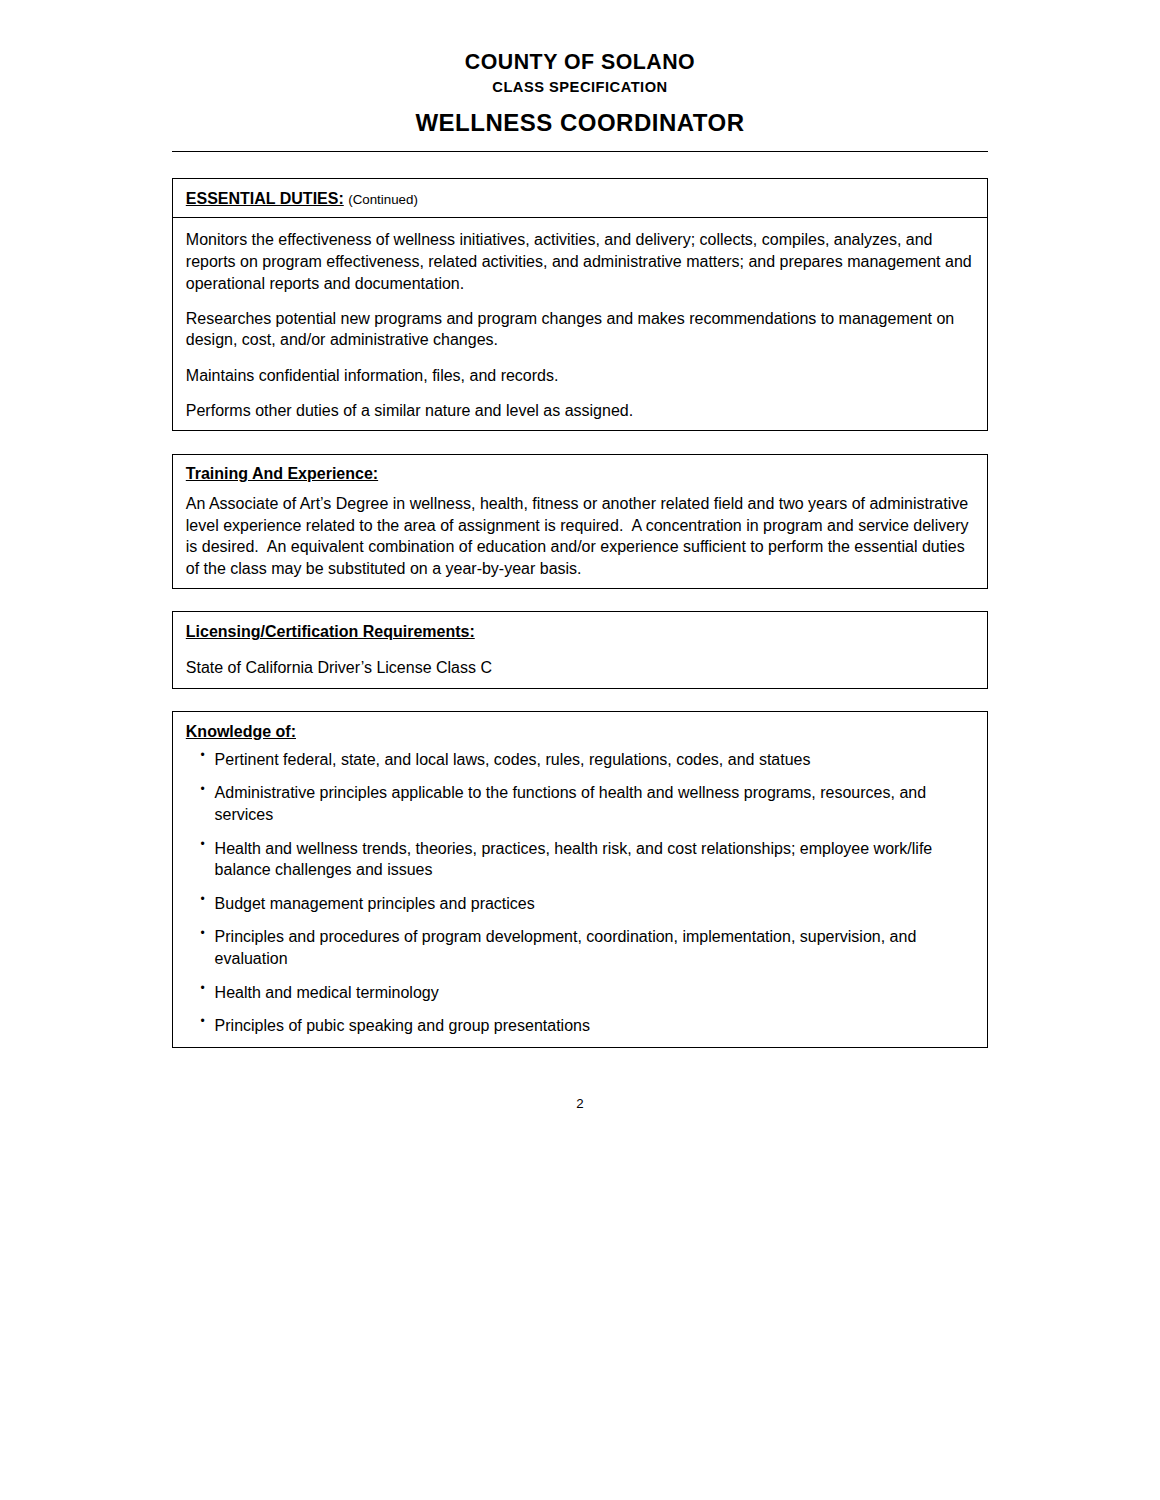COUNTY OF SOLANO
CLASS SPECIFICATION
WELLNESS COORDINATOR
ESSENTIAL DUTIES:
(Continued)
Monitors the effectiveness of wellness initiatives, activities, and delivery; collects, compiles, analyzes, and reports on program effectiveness, related activities, and administrative matters; and prepares management and operational reports and documentation.
Researches potential new programs and program changes and makes recommendations to management on design, cost, and/or administrative changes.
Maintains confidential information, files, and records.
Performs other duties of a similar nature and level as assigned.
Training And Experience:
An Associate of Art’s Degree in wellness, health, fitness or another related field and two years of administrative level experience related to the area of assignment is required. A concentration in program and service delivery is desired. An equivalent combination of education and/or experience sufficient to perform the essential duties of the class may be substituted on a year-by-year basis.
Licensing/Certification Requirements:
State of California Driver’s License Class C
Knowledge of:
Pertinent federal, state, and local laws, codes, rules, regulations, codes, and statues
Administrative principles applicable to the functions of health and wellness programs, resources, and services
Health and wellness trends, theories, practices, health risk, and cost relationships; employee work/life balance challenges and issues
Budget management principles and practices
Principles and procedures of program development, coordination, implementation, supervision, and evaluation
Health and medical terminology
Principles of pubic speaking and group presentations
2